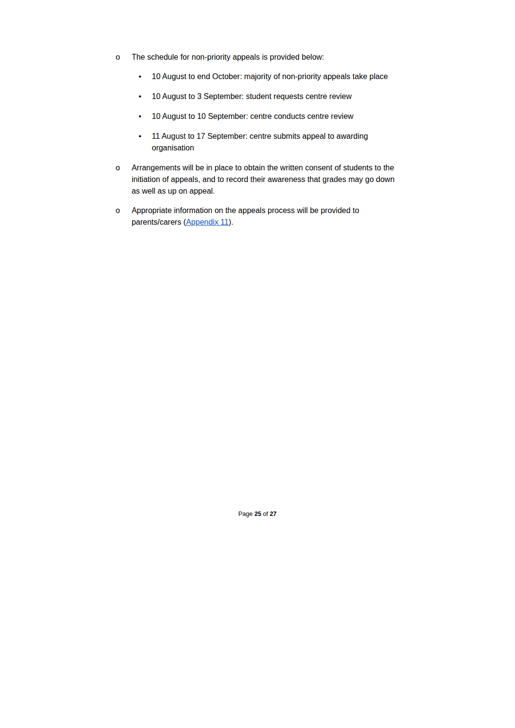o The schedule for non-priority appeals is provided below:
• 10 August to end October: majority of non-priority appeals take place
• 10 August to 3 September: student requests centre review
• 10 August to 10 September: centre conducts centre review
• 11 August to 17 September: centre submits appeal to awarding organisation
o Arrangements will be in place to obtain the written consent of students to the initiation of appeals, and to record their awareness that grades may go down as well as up on appeal.
o Appropriate information on the appeals process will be provided to parents/carers (Appendix 11).
Page 25 of 27